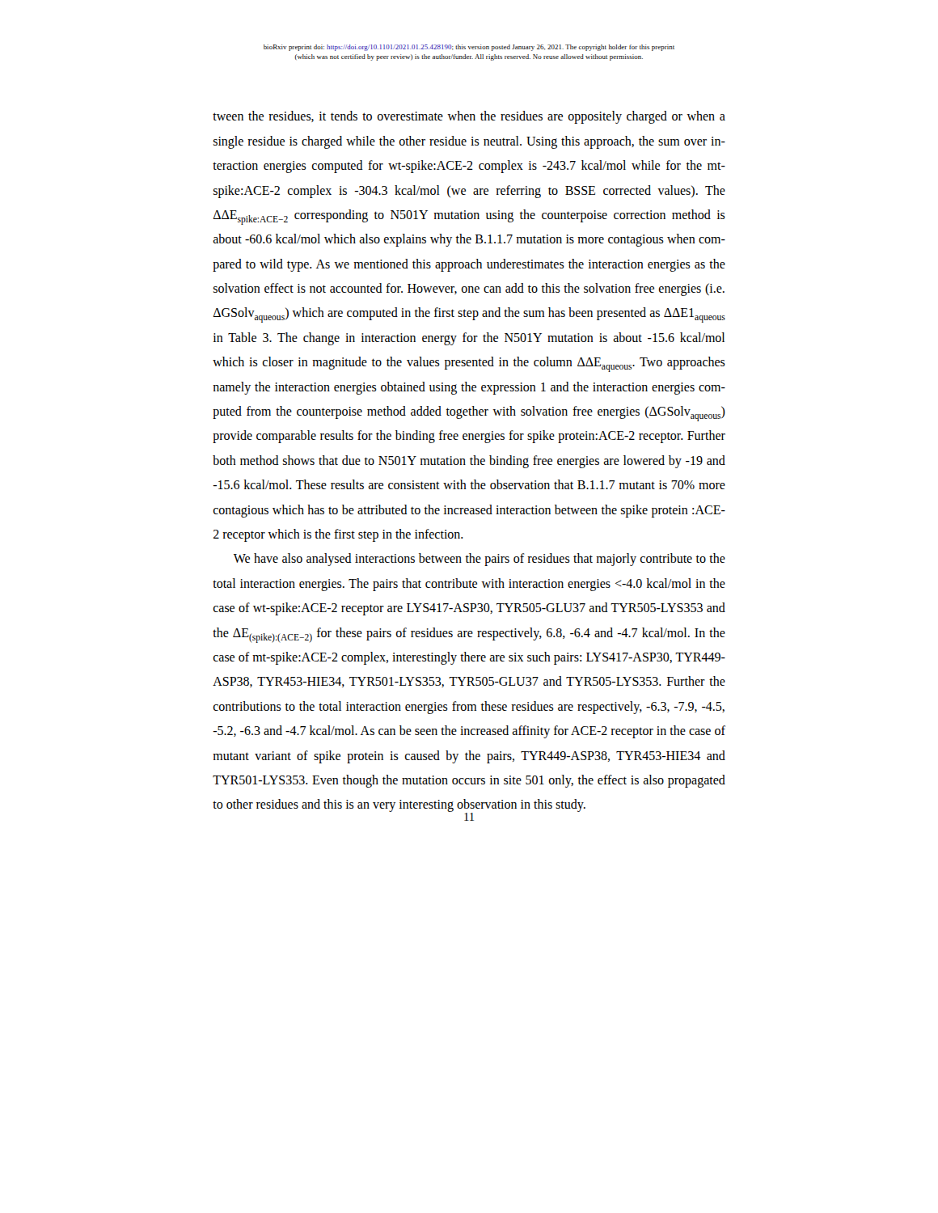bioRxiv preprint doi: https://doi.org/10.1101/2021.01.25.428190; this version posted January 26, 2021. The copyright holder for this preprint (which was not certified by peer review) is the author/funder. All rights reserved. No reuse allowed without permission.
tween the residues, it tends to overestimate when the residues are oppositely charged or when a single residue is charged while the other residue is neutral. Using this approach, the sum over interaction energies computed for wt-spike:ACE-2 complex is -243.7 kcal/mol while for the mt-spike:ACE-2 complex is -304.3 kcal/mol (we are referring to BSSE corrected values). The ΔΔEspike:ACE−2 corresponding to N501Y mutation using the counterpoise correction method is about -60.6 kcal/mol which also explains why the B.1.1.7 mutation is more contagious when compared to wild type. As we mentioned this approach underestimates the interaction energies as the solvation effect is not accounted for. However, one can add to this the solvation free energies (i.e. ΔGSolvaqueous) which are computed in the first step and the sum has been presented as ΔΔE1aqueous in Table 3. The change in interaction energy for the N501Y mutation is about -15.6 kcal/mol which is closer in magnitude to the values presented in the column ΔΔEaqueous. Two approaches namely the interaction energies obtained using the expression 1 and the interaction energies computed from the counterpoise method added together with solvation free energies (ΔGSolvaqueous) provide comparable results for the binding free energies for spike protein:ACE-2 receptor. Further both method shows that due to N501Y mutation the binding free energies are lowered by -19 and -15.6 kcal/mol. These results are consistent with the observation that B.1.1.7 mutant is 70% more contagious which has to be attributed to the increased interaction between the spike protein :ACE-2 receptor which is the first step in the infection.
We have also analysed interactions between the pairs of residues that majorly contribute to the total interaction energies. The pairs that contribute with interaction energies <-4.0 kcal/mol in the case of wt-spike:ACE-2 receptor are LYS417-ASP30, TYR505-GLU37 and TYR505-LYS353 and the ΔE(spike):(ACE−2) for these pairs of residues are respectively, 6.8, -6.4 and -4.7 kcal/mol. In the case of mt-spike:ACE-2 complex, interestingly there are six such pairs: LYS417-ASP30, TYR449-ASP38, TYR453-HIE34, TYR501-LYS353, TYR505-GLU37 and TYR505-LYS353. Further the contributions to the total interaction energies from these residues are respectively, -6.3, -7.9, -4.5, -5.2, -6.3 and -4.7 kcal/mol. As can be seen the increased affinity for ACE-2 receptor in the case of mutant variant of spike protein is caused by the pairs, TYR449-ASP38, TYR453-HIE34 and TYR501-LYS353. Even though the mutation occurs in site 501 only, the effect is also propagated to other residues and this is an very interesting observation in this study.
11